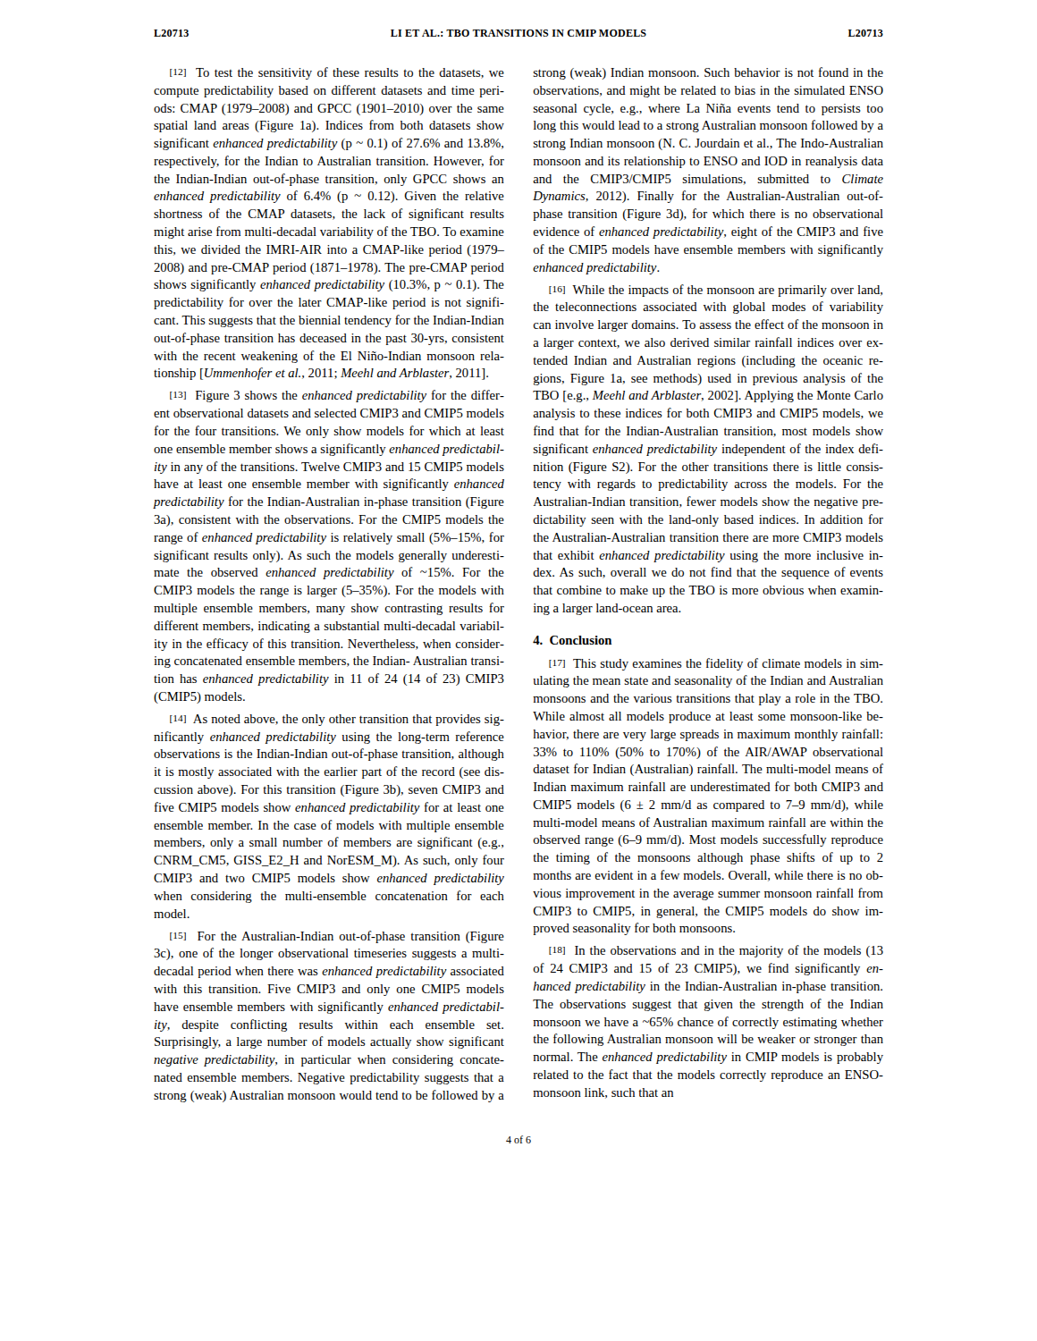L20713 LI ET AL.: TBO TRANSITIONS IN CMIP MODELS L20713
[12] To test the sensitivity of these results to the datasets, we compute predictability based on different datasets and time periods: CMAP (1979–2008) and GPCC (1901–2010) over the same spatial land areas (Figure 1a). Indices from both datasets show significant enhanced predictability (p ~ 0.1) of 27.6% and 13.8%, respectively, for the Indian to Australian transition. However, for the Indian-Indian out-of-phase transition, only GPCC shows an enhanced predictability of 6.4% (p ~ 0.12). Given the relative shortness of the CMAP datasets, the lack of significant results might arise from multi-decadal variability of the TBO. To examine this, we divided the IMRI-AIR into a CMAP-like period (1979–2008) and pre-CMAP period (1871–1978). The pre-CMAP period shows significantly enhanced predictability (10.3%, p ~ 0.1). The predictability for over the later CMAP-like period is not significant. This suggests that the biennial tendency for the Indian-Indian out-of-phase transition has deceased in the past 30-yrs, consistent with the recent weakening of the El Niño-Indian monsoon relationship [Ummenhofer et al., 2011; Meehl and Arblaster, 2011].
[13] Figure 3 shows the enhanced predictability for the different observational datasets and selected CMIP3 and CMIP5 models for the four transitions. We only show models for which at least one ensemble member shows a significantly enhanced predictability in any of the transitions. Twelve CMIP3 and 15 CMIP5 models have at least one ensemble member with significantly enhanced predictability for the Indian-Australian in-phase transition (Figure 3a), consistent with the observations. For the CMIP5 models the range of enhanced predictability is relatively small (5%–15%, for significant results only). As such the models generally underestimate the observed enhanced predictability of ~15%. For the CMIP3 models the range is larger (5–35%). For the models with multiple ensemble members, many show contrasting results for different members, indicating a substantial multi-decadal variability in the efficacy of this transition. Nevertheless, when considering concatenated ensemble members, the Indian- Australian transition has enhanced predictability in 11 of 24 (14 of 23) CMIP3 (CMIP5) models.
[14] As noted above, the only other transition that provides significantly enhanced predictability using the long-term reference observations is the Indian-Indian out-of-phase transition, although it is mostly associated with the earlier part of the record (see discussion above). For this transition (Figure 3b), seven CMIP3 and five CMIP5 models show enhanced predictability for at least one ensemble member. In the case of models with multiple ensemble members, only a small number of members are significant (e.g., CNRM_CM5, GISS_E2_H and NorESM_M). As such, only four CMIP3 and two CMIP5 models show enhanced predictability when considering the multi-ensemble concatenation for each model.
[15] For the Australian-Indian out-of-phase transition (Figure 3c), one of the longer observational timeseries suggests a multi-decadal period when there was enhanced predictability associated with this transition. Five CMIP3 and only one CMIP5 models have ensemble members with significantly enhanced predictability, despite conflicting results within each ensemble set. Surprisingly, a large number of models actually show significant negative predictability, in particular when considering concatenated ensemble members. Negative predictability suggests that a strong (weak) Australian monsoon would tend to be followed by a strong (weak) Indian monsoon. Such behavior is not found in the observations, and might be related to bias in the simulated ENSO seasonal cycle, e.g., where La Niña events tend to persists too long this would lead to a strong Australian monsoon followed by a strong Indian monsoon (N. C. Jourdain et al., The Indo-Australian monsoon and its relationship to ENSO and IOD in reanalysis data and the CMIP3/CMIP5 simulations, submitted to Climate Dynamics, 2012). Finally for the Australian-Australian out-of-phase transition (Figure 3d), for which there is no observational evidence of enhanced predictability, eight of the CMIP3 and five of the CMIP5 models have ensemble members with significantly enhanced predictability.
[16] While the impacts of the monsoon are primarily over land, the teleconnections associated with global modes of variability can involve larger domains. To assess the effect of the monsoon in a larger context, we also derived similar rainfall indices over extended Indian and Australian regions (including the oceanic regions, Figure 1a, see methods) used in previous analysis of the TBO [e.g., Meehl and Arblaster, 2002]. Applying the Monte Carlo analysis to these indices for both CMIP3 and CMIP5 models, we find that for the Indian-Australian transition, most models show significant enhanced predictability independent of the index definition (Figure S2). For the other transitions there is little consistency with regards to predictability across the models. For the Australian-Indian transition, fewer models show the negative predictability seen with the land-only based indices. In addition for the Australian-Australian transition there are more CMIP3 models that exhibit enhanced predictability using the more inclusive index. As such, overall we do not find that the sequence of events that combine to make up the TBO is more obvious when examining a larger land-ocean area.
4. Conclusion
[17] This study examines the fidelity of climate models in simulating the mean state and seasonality of the Indian and Australian monsoons and the various transitions that play a role in the TBO. While almost all models produce at least some monsoon-like behavior, there are very large spreads in maximum monthly rainfall: 33% to 110% (50% to 170%) of the AIR/AWAP observational dataset for Indian (Australian) rainfall. The multi-model means of Indian maximum rainfall are underestimated for both CMIP3 and CMIP5 models (6 ± 2 mm/d as compared to 7–9 mm/d), while multi-model means of Australian maximum rainfall are within the observed range (6–9 mm/d). Most models successfully reproduce the timing of the monsoons although phase shifts of up to 2 months are evident in a few models. Overall, while there is no obvious improvement in the average summer monsoon rainfall from CMIP3 to CMIP5, in general, the CMIP5 models do show improved seasonality for both monsoons.
[18] In the observations and in the majority of the models (13 of 24 CMIP3 and 15 of 23 CMIP5), we find significantly enhanced predictability in the Indian-Australian in-phase transition. The observations suggest that given the strength of the Indian monsoon we have a ~65% chance of correctly estimating whether the following Australian monsoon will be weaker or stronger than normal. The enhanced predictability in CMIP models is probably related to the fact that the models correctly reproduce an ENSO-monsoon link, such that an
4 of 6